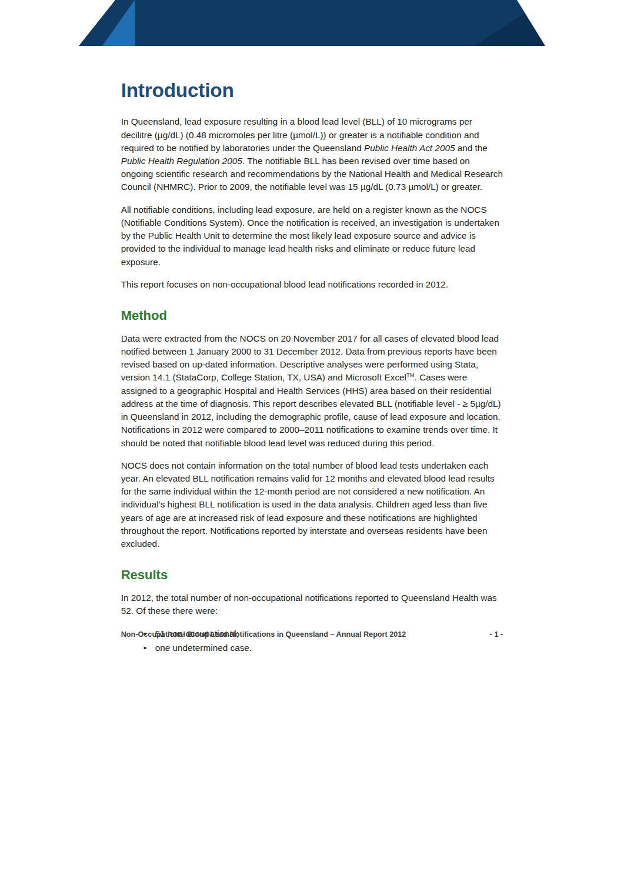Introduction
In Queensland, lead exposure resulting in a blood lead level (BLL) of 10 micrograms per decilitre (µg/dL) (0.48 micromoles per litre (µmol/L)) or greater is a notifiable condition and required to be notified by laboratories under the Queensland Public Health Act 2005 and the Public Health Regulation 2005. The notifiable BLL has been revised over time based on ongoing scientific research and recommendations by the National Health and Medical Research Council (NHMRC). Prior to 2009, the notifiable level was 15 µg/dL (0.73 µmol/L) or greater.
All notifiable conditions, including lead exposure, are held on a register known as the NOCS (Notifiable Conditions System). Once the notification is received, an investigation is undertaken by the Public Health Unit to determine the most likely lead exposure source and advice is provided to the individual to manage lead health risks and eliminate or reduce future lead exposure.
This report focuses on non-occupational blood lead notifications recorded in 2012.
Method
Data were extracted from the NOCS on 20 November 2017 for all cases of elevated blood lead notified between 1 January 2000 to 31 December 2012. Data from previous reports have been revised based on up-dated information. Descriptive analyses were performed using Stata, version 14.1 (StataCorp, College Station, TX, USA) and Microsoft ExcelTM. Cases were assigned to a geographic Hospital and Health Services (HHS) area based on their residential address at the time of diagnosis. This report describes elevated BLL (notifiable level - ≥ 5µg/dL) in Queensland in 2012, including the demographic profile, cause of lead exposure and location. Notifications in 2012 were compared to 2000–2011 notifications to examine trends over time. It should be noted that notifiable blood lead level was reduced during this period.
NOCS does not contain information on the total number of blood lead tests undertaken each year. An elevated BLL notification remains valid for 12 months and elevated blood lead results for the same individual within the 12-month period are not considered a new notification. An individual’s highest BLL notification is used in the data analysis. Children aged less than five years of age are at increased risk of lead exposure and these notifications are highlighted throughout the report. Notifications reported by interstate and overseas residents have been excluded.
Results
In 2012, the total number of non-occupational notifications reported to Queensland Health was 52. Of these there were:
51 non-occupational;
one undetermined case.
Non-Occupational Blood Lead Notifications in Queensland – Annual Report 2012 - 1 -